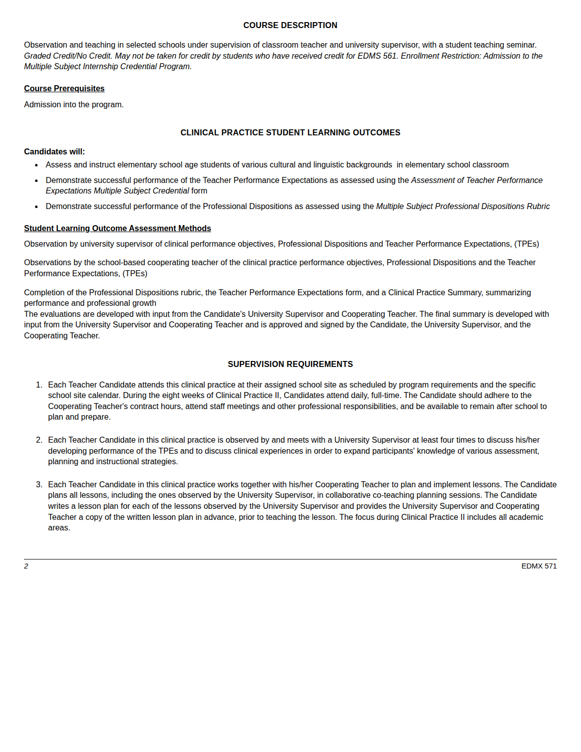COURSE DESCRIPTION
Observation and teaching in selected schools under supervision of classroom teacher and university supervisor, with a student teaching seminar. Graded Credit/No Credit. May not be taken for credit by students who have received credit for EDMS 561. Enrollment Restriction: Admission to the Multiple Subject Internship Credential Program.
Course Prerequisites
Admission into the program.
CLINICAL PRACTICE STUDENT LEARNING OUTCOMES
Candidates will:
Assess and instruct elementary school age students of various cultural and linguistic backgrounds in elementary school classroom
Demonstrate successful performance of the Teacher Performance Expectations as assessed using the Assessment of Teacher Performance Expectations Multiple Subject Credential form
Demonstrate successful performance of the Professional Dispositions as assessed using the Multiple Subject Professional Dispositions Rubric
Student Learning Outcome Assessment Methods
Observation by university supervisor of clinical performance objectives, Professional Dispositions and Teacher Performance Expectations, (TPEs)
Observations by the school-based cooperating teacher of the clinical practice performance objectives, Professional Dispositions and the Teacher Performance Expectations, (TPEs)
Completion of the Professional Dispositions rubric, the Teacher Performance Expectations form, and a Clinical Practice Summary, summarizing performance and professional growth
The evaluations are developed with input from the Candidate's University Supervisor and Cooperating Teacher. The final summary is developed with input from the University Supervisor and Cooperating Teacher and is approved and signed by the Candidate, the University Supervisor, and the Cooperating Teacher.
SUPERVISION REQUIREMENTS
Each Teacher Candidate attends this clinical practice at their assigned school site as scheduled by program requirements and the specific school site calendar. During the eight weeks of Clinical Practice II, Candidates attend daily, full-time. The Candidate should adhere to the Cooperating Teacher's contract hours, attend staff meetings and other professional responsibilities, and be available to remain after school to plan and prepare.
Each Teacher Candidate in this clinical practice is observed by and meets with a University Supervisor at least four times to discuss his/her developing performance of the TPEs and to discuss clinical experiences in order to expand participants' knowledge of various assessment, planning and instructional strategies.
Each Teacher Candidate in this clinical practice works together with his/her Cooperating Teacher to plan and implement lessons. The Candidate plans all lessons, including the ones observed by the University Supervisor, in collaborative co-teaching planning sessions. The Candidate writes a lesson plan for each of the lessons observed by the University Supervisor and provides the University Supervisor and Cooperating Teacher a copy of the written lesson plan in advance, prior to teaching the lesson. The focus during Clinical Practice II includes all academic areas.
2 EDMX 571